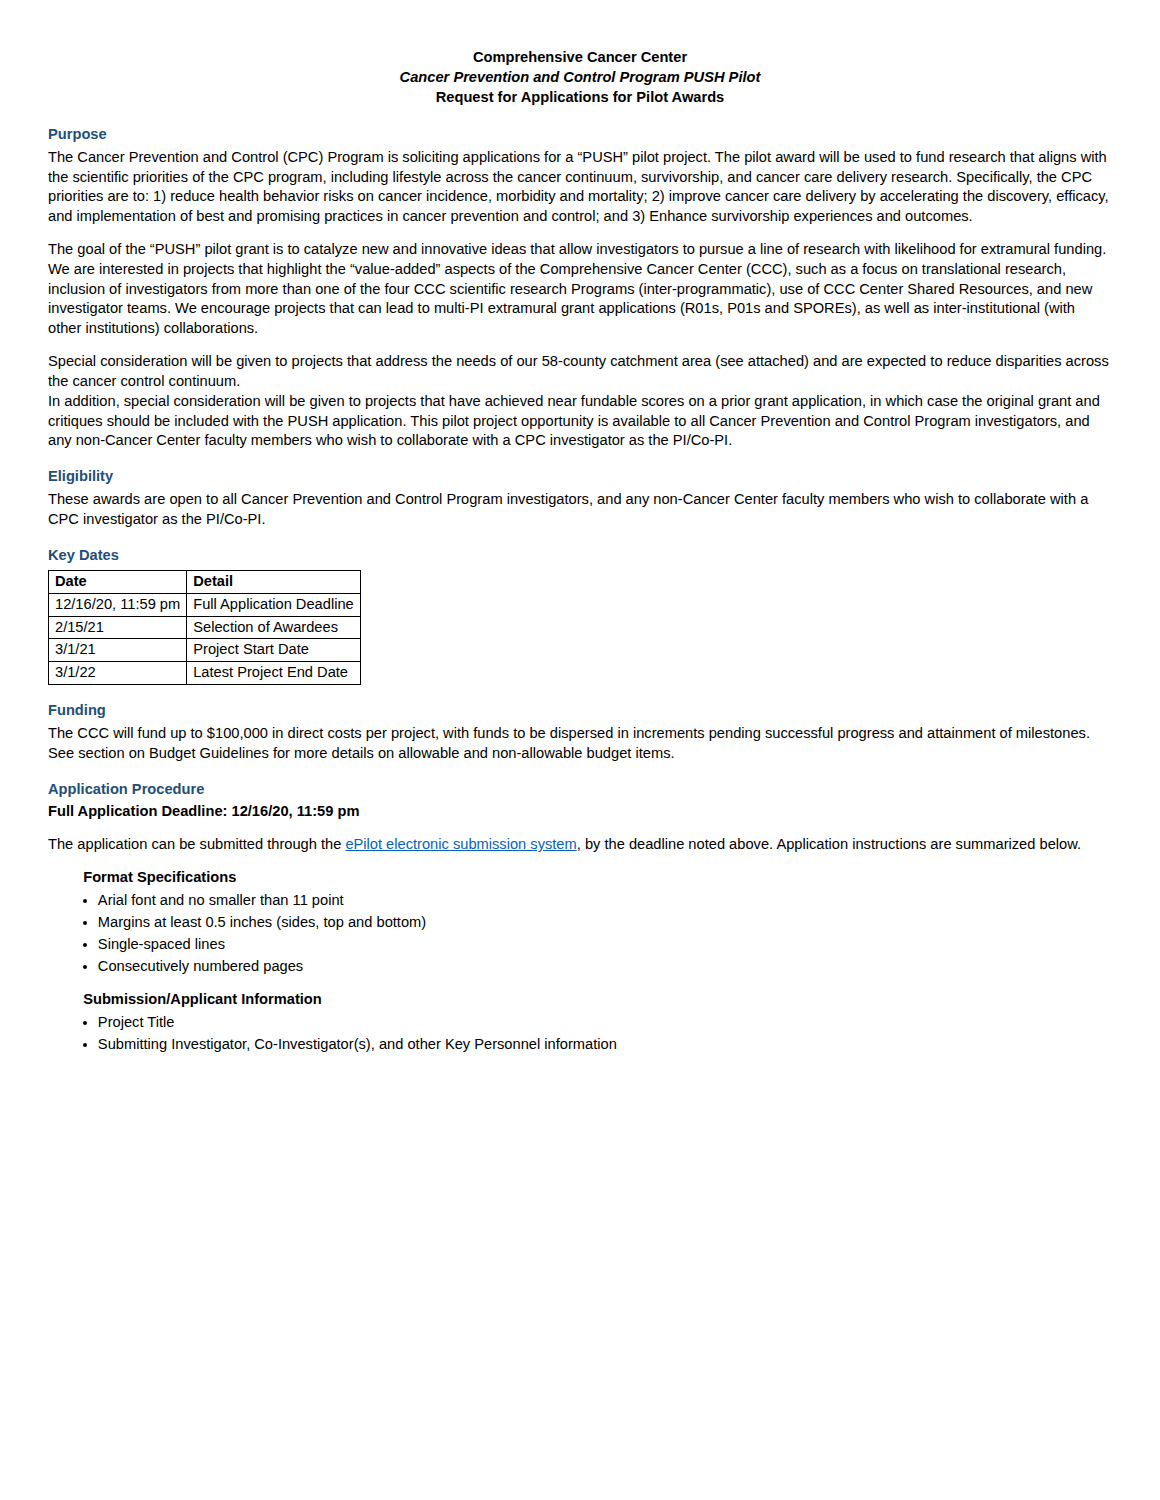Comprehensive Cancer Center
Cancer Prevention and Control Program PUSH Pilot
Request for Applications for Pilot Awards
Purpose
The Cancer Prevention and Control (CPC) Program is soliciting applications for a “PUSH” pilot project. The pilot award will be used to fund research that aligns with the scientific priorities of the CPC program, including lifestyle across the cancer continuum, survivorship, and cancer care delivery research. Specifically, the CPC priorities are to: 1) reduce health behavior risks on cancer incidence, morbidity and mortality; 2) improve cancer care delivery by accelerating the discovery, efficacy, and implementation of best and promising practices in cancer prevention and control; and 3) Enhance survivorship experiences and outcomes.
The goal of the “PUSH” pilot grant is to catalyze new and innovative ideas that allow investigators to pursue a line of research with likelihood for extramural funding. We are interested in projects that highlight the “value-added” aspects of the Comprehensive Cancer Center (CCC), such as a focus on translational research, inclusion of investigators from more than one of the four CCC scientific research Programs (inter-programmatic), use of CCC Center Shared Resources, and new investigator teams. We encourage projects that can lead to multi-PI extramural grant applications (R01s, P01s and SPOREs), as well as inter-institutional (with other institutions) collaborations.
Special consideration will be given to projects that address the needs of our 58-county catchment area (see attached) and are expected to reduce disparities across the cancer control continuum.
In addition, special consideration will be given to projects that have achieved near fundable scores on a prior grant application, in which case the original grant and critiques should be included with the PUSH application. This pilot project opportunity is available to all Cancer Prevention and Control Program investigators, and any non-Cancer Center faculty members who wish to collaborate with a CPC investigator as the PI/Co-PI.
Eligibility
These awards are open to all Cancer Prevention and Control Program investigators, and any non-Cancer Center faculty members who wish to collaborate with a CPC investigator as the PI/Co-PI.
Key Dates
| Date | Detail |
| --- | --- |
| 12/16/20, 11:59 pm | Full Application Deadline |
| 2/15/21 | Selection of Awardees |
| 3/1/21 | Project Start Date |
| 3/1/22 | Latest Project End Date |
Funding
The CCC will fund up to $100,000 in direct costs per project, with funds to be dispersed in increments pending successful progress and attainment of milestones. See section on Budget Guidelines for more details on allowable and non-allowable budget items.
Application Procedure
Full Application Deadline: 12/16/20, 11:59 pm
The application can be submitted through the ePilot electronic submission system, by the deadline noted above. Application instructions are summarized below.
Format Specifications
Arial font and no smaller than 11 point
Margins at least 0.5 inches (sides, top and bottom)
Single-spaced lines
Consecutively numbered pages
Submission/Applicant Information
Project Title
Submitting Investigator, Co-Investigator(s), and other Key Personnel information